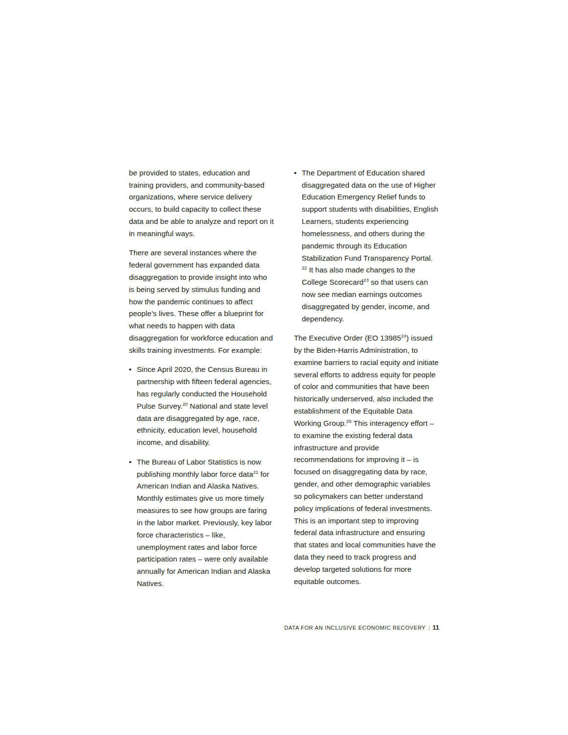be provided to states, education and training providers, and community-based organizations, where service delivery occurs, to build capacity to collect these data and be able to analyze and report on it in meaningful ways.
There are several instances where the federal government has expanded data disaggregation to provide insight into who is being served by stimulus funding and how the pandemic continues to affect people’s lives. These offer a blueprint for what needs to happen with data disaggregation for workforce education and skills training investments. For example:
Since April 2020, the Census Bureau in partnership with fifteen federal agencies, has regularly conducted the Household Pulse Survey.20 National and state level data are disaggregated by age, race, ethnicity, education level, household income, and disability.
The Bureau of Labor Statistics is now publishing monthly labor force data21 for American Indian and Alaska Natives. Monthly estimates give us more timely measures to see how groups are faring in the labor market. Previously, key labor force characteristics – like, unemployment rates and labor force participation rates – were only available annually for American Indian and Alaska Natives.
The Department of Education shared disaggregated data on the use of Higher Education Emergency Relief funds to support students with disabilities, English Learners, students experiencing homelessness, and others during the pandemic through its Education Stabilization Fund Transparency Portal. 22 It has also made changes to the College Scorecard23 so that users can now see median earnings outcomes disaggregated by gender, income, and dependency.
The Executive Order (EO 1398524) issued by the Biden-Harris Administration, to examine barriers to racial equity and initiate several efforts to address equity for people of color and communities that have been historically underserved, also included the establishment of the Equitable Data Working Group.25 This interagency effort – to examine the existing federal data infrastructure and provide recommendations for improving it – is focused on disaggregating data by race, gender, and other demographic variables so policymakers can better understand policy implications of federal investments. This is an important step to improving federal data infrastructure and ensuring that states and local communities have the data they need to track progress and develop targeted solutions for more equitable outcomes.
DATA FOR AN INCLUSIVE ECONOMIC RECOVERY|11